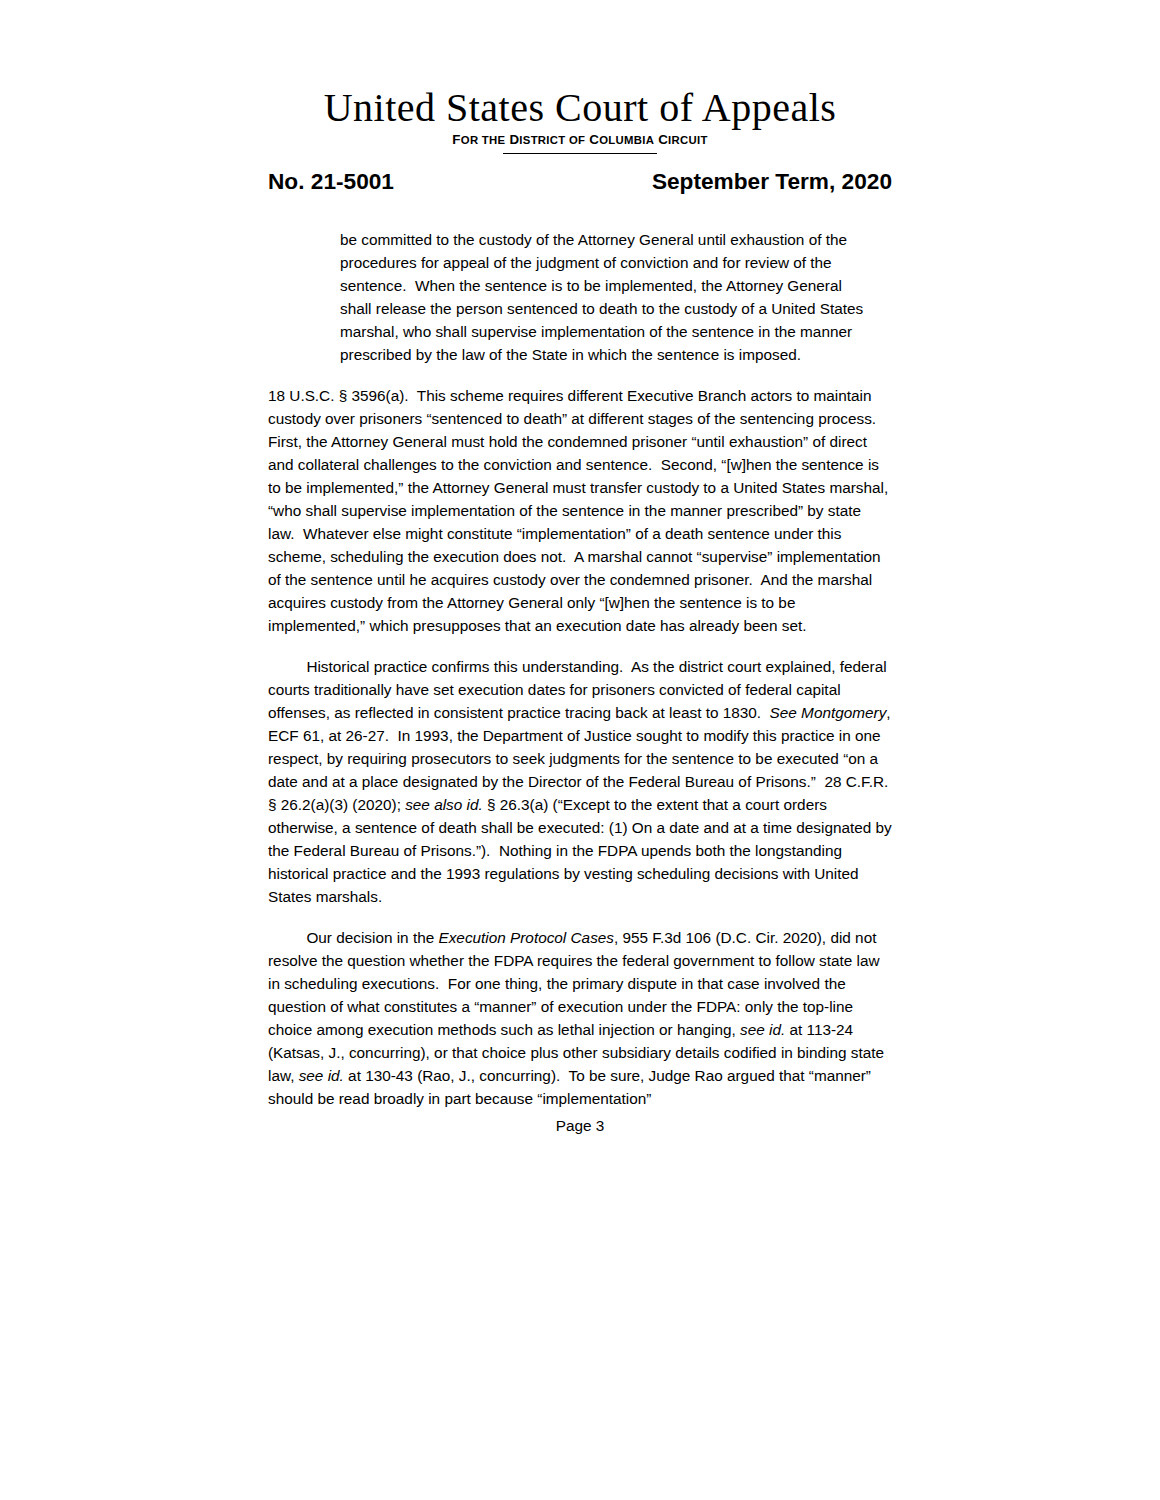United States Court of Appeals
FOR THE DISTRICT OF COLUMBIA CIRCUIT
No. 21-5001 September Term, 2020
be committed to the custody of the Attorney General until exhaustion of the procedures for appeal of the judgment of conviction and for review of the sentence. When the sentence is to be implemented, the Attorney General shall release the person sentenced to death to the custody of a United States marshal, who shall supervise implementation of the sentence in the manner prescribed by the law of the State in which the sentence is imposed.
18 U.S.C. § 3596(a). This scheme requires different Executive Branch actors to maintain custody over prisoners “sentenced to death” at different stages of the sentencing process. First, the Attorney General must hold the condemned prisoner “until exhaustion” of direct and collateral challenges to the conviction and sentence. Second, “[w]hen the sentence is to be implemented,” the Attorney General must transfer custody to a United States marshal, “who shall supervise implementation of the sentence in the manner prescribed” by state law. Whatever else might constitute “implementation” of a death sentence under this scheme, scheduling the execution does not. A marshal cannot “supervise” implementation of the sentence until he acquires custody over the condemned prisoner. And the marshal acquires custody from the Attorney General only “[w]hen the sentence is to be implemented,” which presupposes that an execution date has already been set.
Historical practice confirms this understanding. As the district court explained, federal courts traditionally have set execution dates for prisoners convicted of federal capital offenses, as reflected in consistent practice tracing back at least to 1830. See Montgomery, ECF 61, at 26-27. In 1993, the Department of Justice sought to modify this practice in one respect, by requiring prosecutors to seek judgments for the sentence to be executed “on a date and at a place designated by the Director of the Federal Bureau of Prisons.” 28 C.F.R. § 26.2(a)(3) (2020); see also id. § 26.3(a) (“Except to the extent that a court orders otherwise, a sentence of death shall be executed: (1) On a date and at a time designated by the Federal Bureau of Prisons.”). Nothing in the FDPA upends both the longstanding historical practice and the 1993 regulations by vesting scheduling decisions with United States marshals.
Our decision in the Execution Protocol Cases, 955 F.3d 106 (D.C. Cir. 2020), did not resolve the question whether the FDPA requires the federal government to follow state law in scheduling executions. For one thing, the primary dispute in that case involved the question of what constitutes a “manner” of execution under the FDPA: only the top-line choice among execution methods such as lethal injection or hanging, see id. at 113-24 (Katsas, J., concurring), or that choice plus other subsidiary details codified in binding state law, see id. at 130-43 (Rao, J., concurring). To be sure, Judge Rao argued that “manner” should be read broadly in part because “implementation”
Page 3